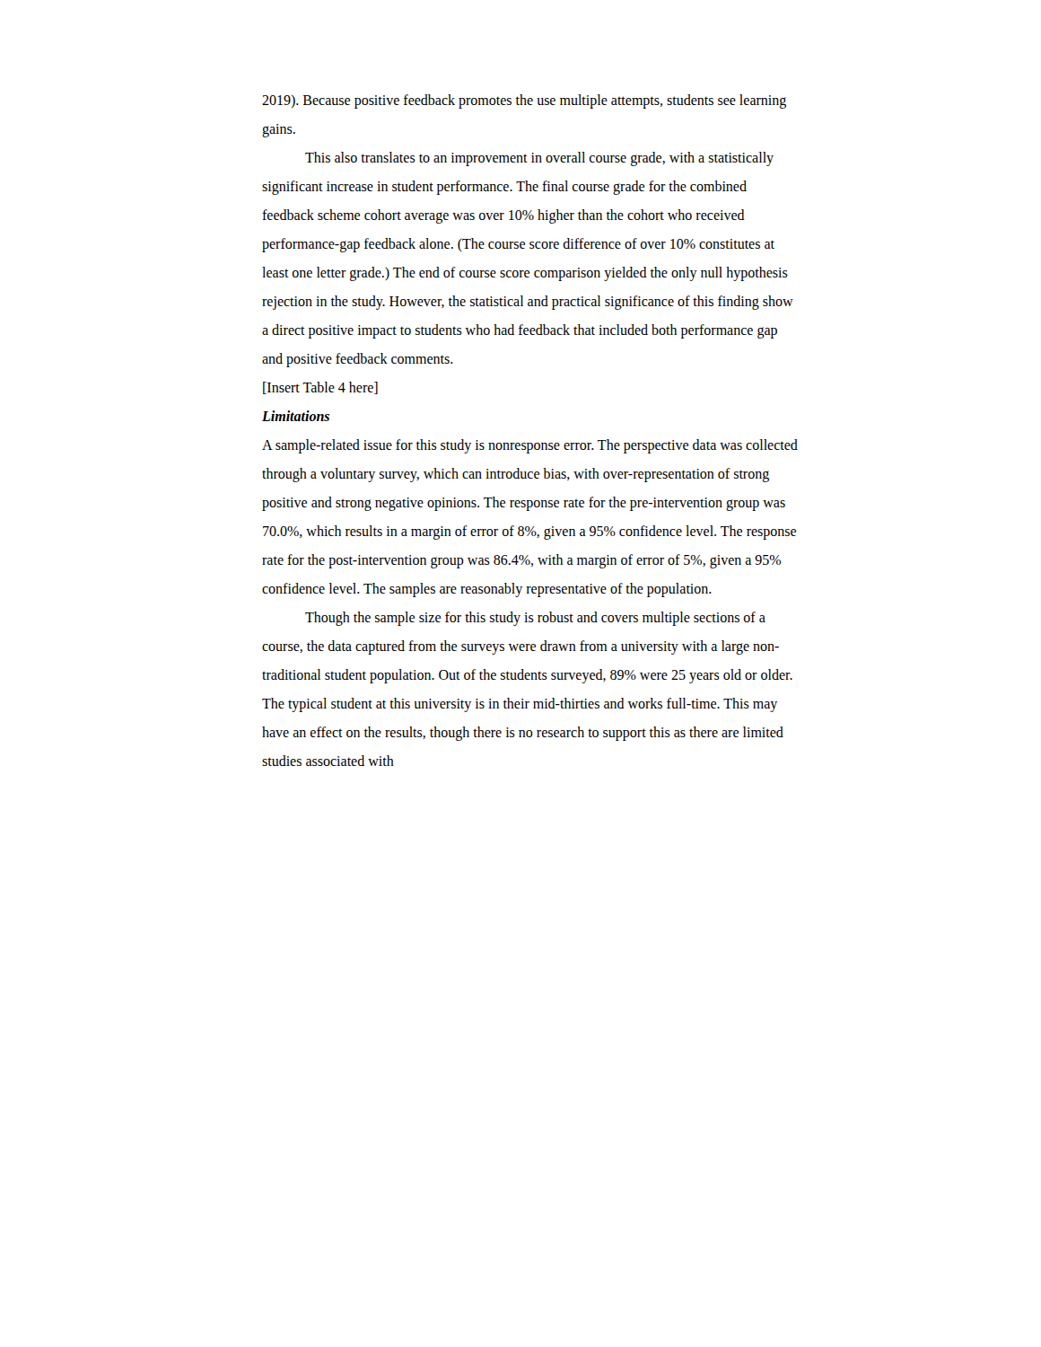2019). Because positive feedback promotes the use multiple attempts, students see learning gains.
This also translates to an improvement in overall course grade, with a statistically significant increase in student performance. The final course grade for the combined feedback scheme cohort average was over 10% higher than the cohort who received performance-gap feedback alone. (The course score difference of over 10% constitutes at least one letter grade.) The end of course score comparison yielded the only null hypothesis rejection in the study. However, the statistical and practical significance of this finding show a direct positive impact to students who had feedback that included both performance gap and positive feedback comments.
[Insert Table 4 here]
Limitations
A sample-related issue for this study is nonresponse error. The perspective data was collected through a voluntary survey, which can introduce bias, with over-representation of strong positive and strong negative opinions. The response rate for the pre-intervention group was 70.0%, which results in a margin of error of 8%, given a 95% confidence level. The response rate for the post-intervention group was 86.4%, with a margin of error of 5%, given a 95% confidence level. The samples are reasonably representative of the population.
Though the sample size for this study is robust and covers multiple sections of a course, the data captured from the surveys were drawn from a university with a large non-traditional student population. Out of the students surveyed, 89% were 25 years old or older. The typical student at this university is in their mid-thirties and works full-time. This may have an effect on the results, though there is no research to support this as there are limited studies associated with